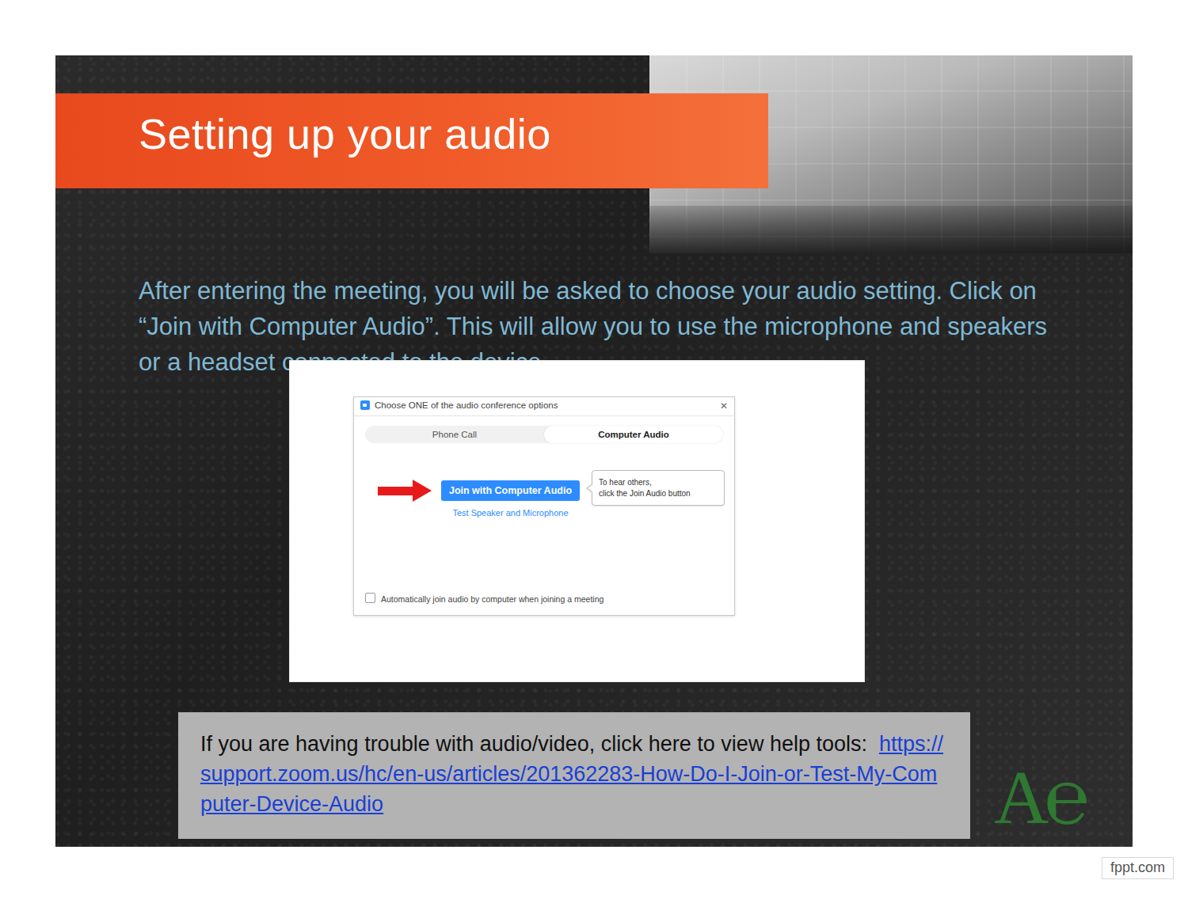Setting up your audio
After entering the meeting, you will be asked to choose your audio setting. Click on “Join with Computer Audio”. This will allow you to use the microphone and speakers or a headset connected to the device.
h!
Choose ONE of the audio conference options ✕
Phone Call
Computer Audio
Join with Computer Audio
Test Speaker and Microphone
To hear others,
click the Join Audio button
Automatically join audio by computer when joining a meeting
If you are having trouble with audio/video, click here to view help tools: https://support.zoom.us/hc/en-us/articles/201362283-How-Do-I-Join-or-Test-My-Computer-Device-Audio
A℮
fppt.com